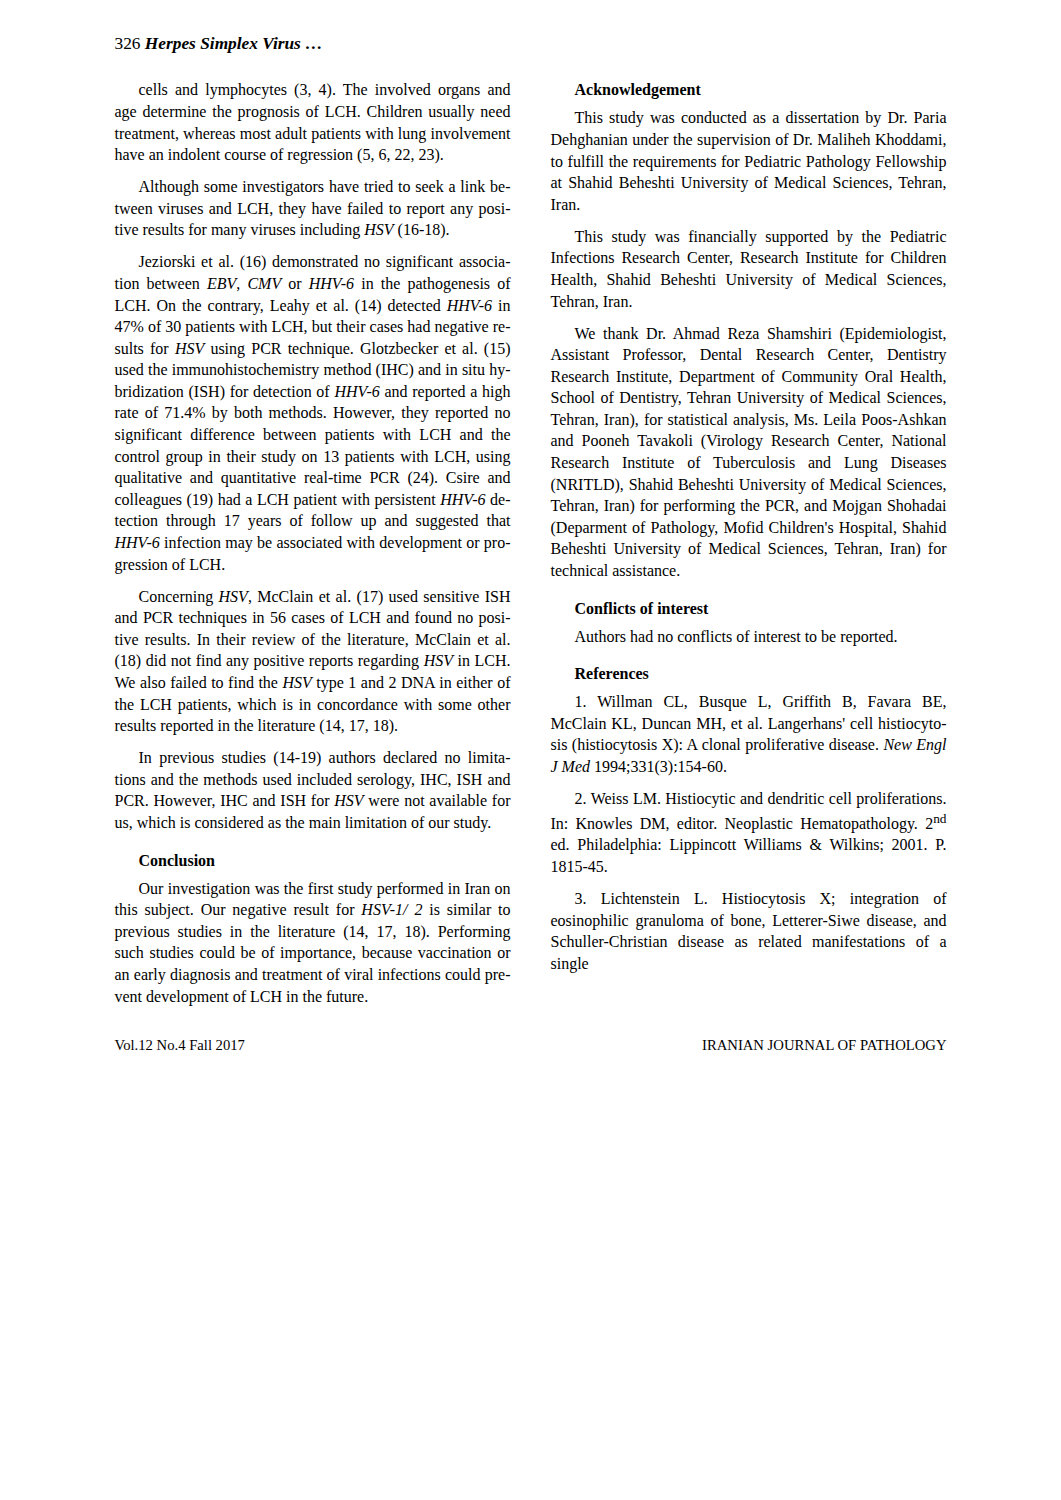326 Herpes Simplex Virus …
cells and lymphocytes (3, 4). The involved organs and age determine the prognosis of LCH. Children usually need treatment, whereas most adult patients with lung involvement have an indolent course of regression (5, 6, 22, 23).
Although some investigators have tried to seek a link between viruses and LCH, they have failed to report any positive results for many viruses including HSV (16-18).
Jeziorski et al. (16) demonstrated no significant association between EBV, CMV or HHV-6 in the pathogenesis of LCH. On the contrary, Leahy et al. (14) detected HHV-6 in 47% of 30 patients with LCH, but their cases had negative results for HSV using PCR technique. Glotzbecker et al. (15) used the immunohistochemistry method (IHC) and in situ hybridization (ISH) for detection of HHV-6 and reported a high rate of 71.4% by both methods. However, they reported no significant difference between patients with LCH and the control group in their study on 13 patients with LCH, using qualitative and quantitative real-time PCR (24). Csire and colleagues (19) had a LCH patient with persistent HHV-6 detection through 17 years of follow up and suggested that HHV-6 infection may be associated with development or progression of LCH.
Concerning HSV, McClain et al. (17) used sensitive ISH and PCR techniques in 56 cases of LCH and found no positive results. In their review of the literature, McClain et al. (18) did not find any positive reports regarding HSV in LCH. We also failed to find the HSV type 1 and 2 DNA in either of the LCH patients, which is in concordance with some other results reported in the literature (14, 17, 18).
In previous studies (14-19) authors declared no limitations and the methods used included serology, IHC, ISH and PCR. However, IHC and ISH for HSV were not available for us, which is considered as the main limitation of our study.
Conclusion
Our investigation was the first study performed in Iran on this subject. Our negative result for HSV-1/ 2 is similar to previous studies in the literature (14, 17, 18). Performing such studies could be of importance, because vaccination or an early diagnosis and treatment of viral infections could prevent development of LCH in the future.
Acknowledgement
This study was conducted as a dissertation by Dr. Paria Dehghanian under the supervision of Dr. Maliheh Khoddami, to fulfill the requirements for Pediatric Pathology Fellowship at Shahid Beheshti University of Medical Sciences, Tehran, Iran.
This study was financially supported by the Pediatric Infections Research Center, Research Institute for Children Health, Shahid Beheshti University of Medical Sciences, Tehran, Iran.
We thank Dr. Ahmad Reza Shamshiri (Epidemiologist, Assistant Professor, Dental Research Center, Dentistry Research Institute, Department of Community Oral Health, School of Dentistry, Tehran University of Medical Sciences, Tehran, Iran), for statistical analysis, Ms. Leila Poos-Ashkan and Pooneh Tavakoli (Virology Research Center, National Research Institute of Tuberculosis and Lung Diseases (NRITLD), Shahid Beheshti University of Medical Sciences, Tehran, Iran) for performing the PCR, and Mojgan Shohadai (Deparment of Pathology, Mofid Children's Hospital, Shahid Beheshti University of Medical Sciences, Tehran, Iran) for technical assistance.
Conflicts of interest
Authors had no conflicts of interest to be reported.
References
1. Willman CL, Busque L, Griffith B, Favara BE, McClain KL, Duncan MH, et al. Langerhans' cell histiocytosis (histiocytosis X): A clonal proliferative disease. New Engl J Med 1994;331(3):154-60.
2. Weiss LM. Histiocytic and dendritic cell proliferations. In: Knowles DM, editor. Neoplastic Hematopathology. 2nd ed. Philadelphia: Lippincott Williams & Wilkins; 2001. P. 1815-45.
3. Lichtenstein L. Histiocytosis X; integration of eosinophilic granuloma of bone, Letterer-Siwe disease, and Schuller-Christian disease as related manifestations of a single
Vol.12 No.4 Fall 2017
Iranian Journal of Pathology